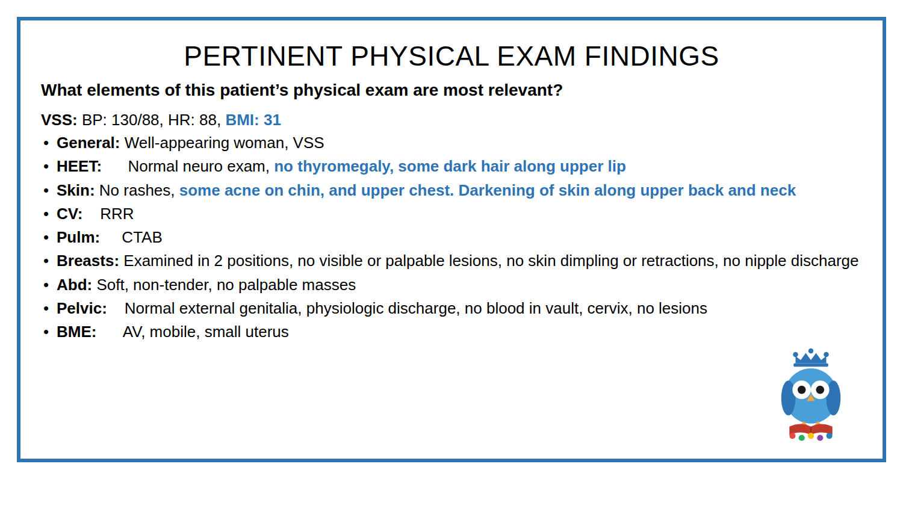PERTINENT PHYSICAL EXAM FINDINGS
What elements of this patient’s physical exam are most relevant?
VSS: BP: 130/88, HR: 88, BMI: 31
General: Well-appearing woman, VSS
HEET: Normal neuro exam, no thyromegaly, some dark hair along upper lip
Skin: No rashes, some acne on chin, and upper chest. Darkening of skin along upper back and neck
CV: RRR
Pulm: CTAB
Breasts: Examined in 2 positions, no visible or palpable lesions, no skin dimpling or retractions, no nipple discharge
Abd: Soft, non-tender, no palpable masses
Pelvic: Normal external genitalia, physiologic discharge, no blood in vault, cervix, no lesions
BME: AV, mobile, small uterus